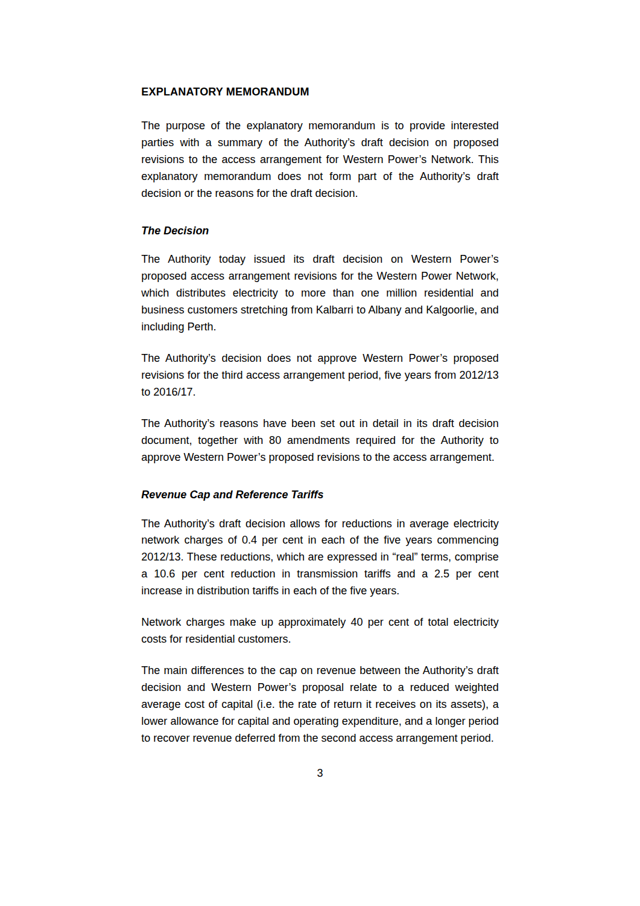EXPLANATORY MEMORANDUM
The purpose of the explanatory memorandum is to provide interested parties with a summary of the Authority’s draft decision on proposed revisions to the access arrangement for Western Power’s Network. This explanatory memorandum does not form part of the Authority’s draft decision or the reasons for the draft decision.
The Decision
The Authority today issued its draft decision on Western Power’s proposed access arrangement revisions for the Western Power Network, which distributes electricity to more than one million residential and business customers stretching from Kalbarri to Albany and Kalgoorlie, and including Perth.
The Authority’s decision does not approve Western Power’s proposed revisions for the third access arrangement period, five years from 2012/13 to 2016/17.
The Authority’s reasons have been set out in detail in its draft decision document, together with 80 amendments required for the Authority to approve Western Power’s proposed revisions to the access arrangement.
Revenue Cap and Reference Tariffs
The Authority’s draft decision allows for reductions in average electricity network charges of 0.4 per cent in each of the five years commencing 2012/13. These reductions, which are expressed in “real” terms, comprise a 10.6 per cent reduction in transmission tariffs and a 2.5 per cent increase in distribution tariffs in each of the five years.
Network charges make up approximately 40 per cent of total electricity costs for residential customers.
The main differences to the cap on revenue between the Authority’s draft decision and Western Power’s proposal relate to a reduced weighted average cost of capital (i.e. the rate of return it receives on its assets), a lower allowance for capital and operating expenditure, and a longer period to recover revenue deferred from the second access arrangement period.
3